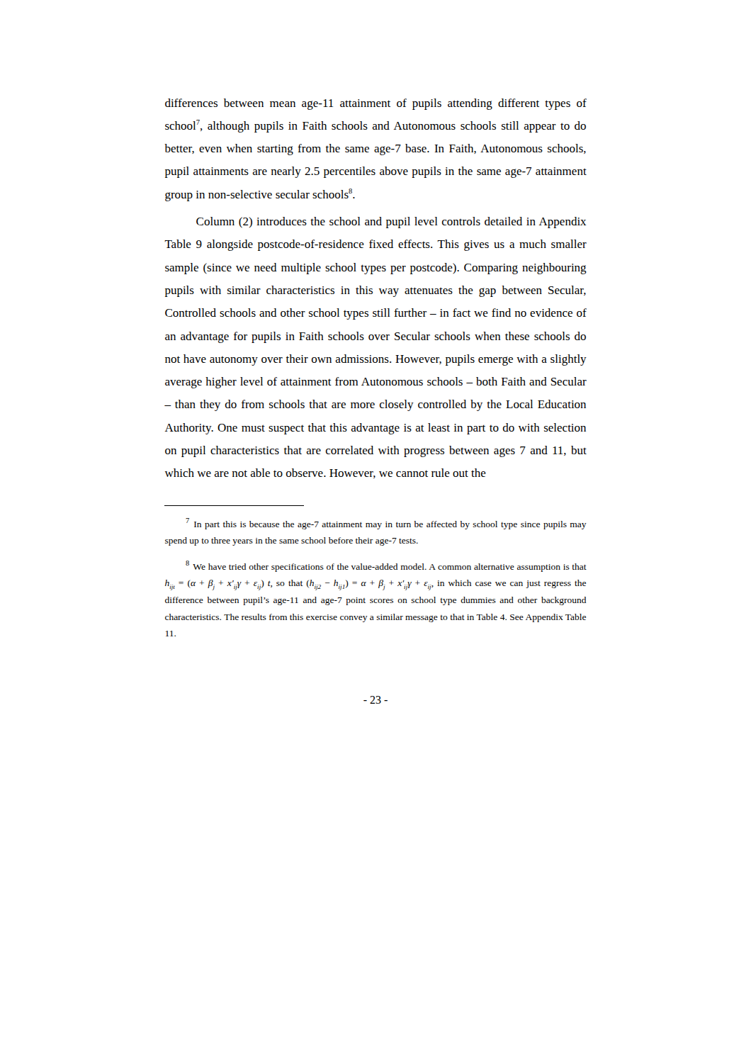differences between mean age-11 attainment of pupils attending different types of school7, although pupils in Faith schools and Autonomous schools still appear to do better, even when starting from the same age-7 base. In Faith, Autonomous schools, pupil attainments are nearly 2.5 percentiles above pupils in the same age-7 attainment group in non-selective secular schools8.
Column (2) introduces the school and pupil level controls detailed in Appendix Table 9 alongside postcode-of-residence fixed effects. This gives us a much smaller sample (since we need multiple school types per postcode). Comparing neighbouring pupils with similar characteristics in this way attenuates the gap between Secular, Controlled schools and other school types still further – in fact we find no evidence of an advantage for pupils in Faith schools over Secular schools when these schools do not have autonomy over their own admissions. However, pupils emerge with a slightly average higher level of attainment from Autonomous schools – both Faith and Secular – than they do from schools that are more closely controlled by the Local Education Authority. One must suspect that this advantage is at least in part to do with selection on pupil characteristics that are correlated with progress between ages 7 and 11, but which we are not able to observe. However, we cannot rule out the
7 In part this is because the age-7 attainment may in turn be affected by school type since pupils may spend up to three years in the same school before their age-7 tests.
8 We have tried other specifications of the value-added model. A common alternative assumption is that hijt = (α + βj + x′ijγ + εij) t, so that (hij2 − hij1) = α + βj + x′ijγ + εij, in which case we can just regress the difference between pupil’s age-11 and age-7 point scores on school type dummies and other background characteristics. The results from this exercise convey a similar message to that in Table 4. See Appendix Table 11.
- 23 -